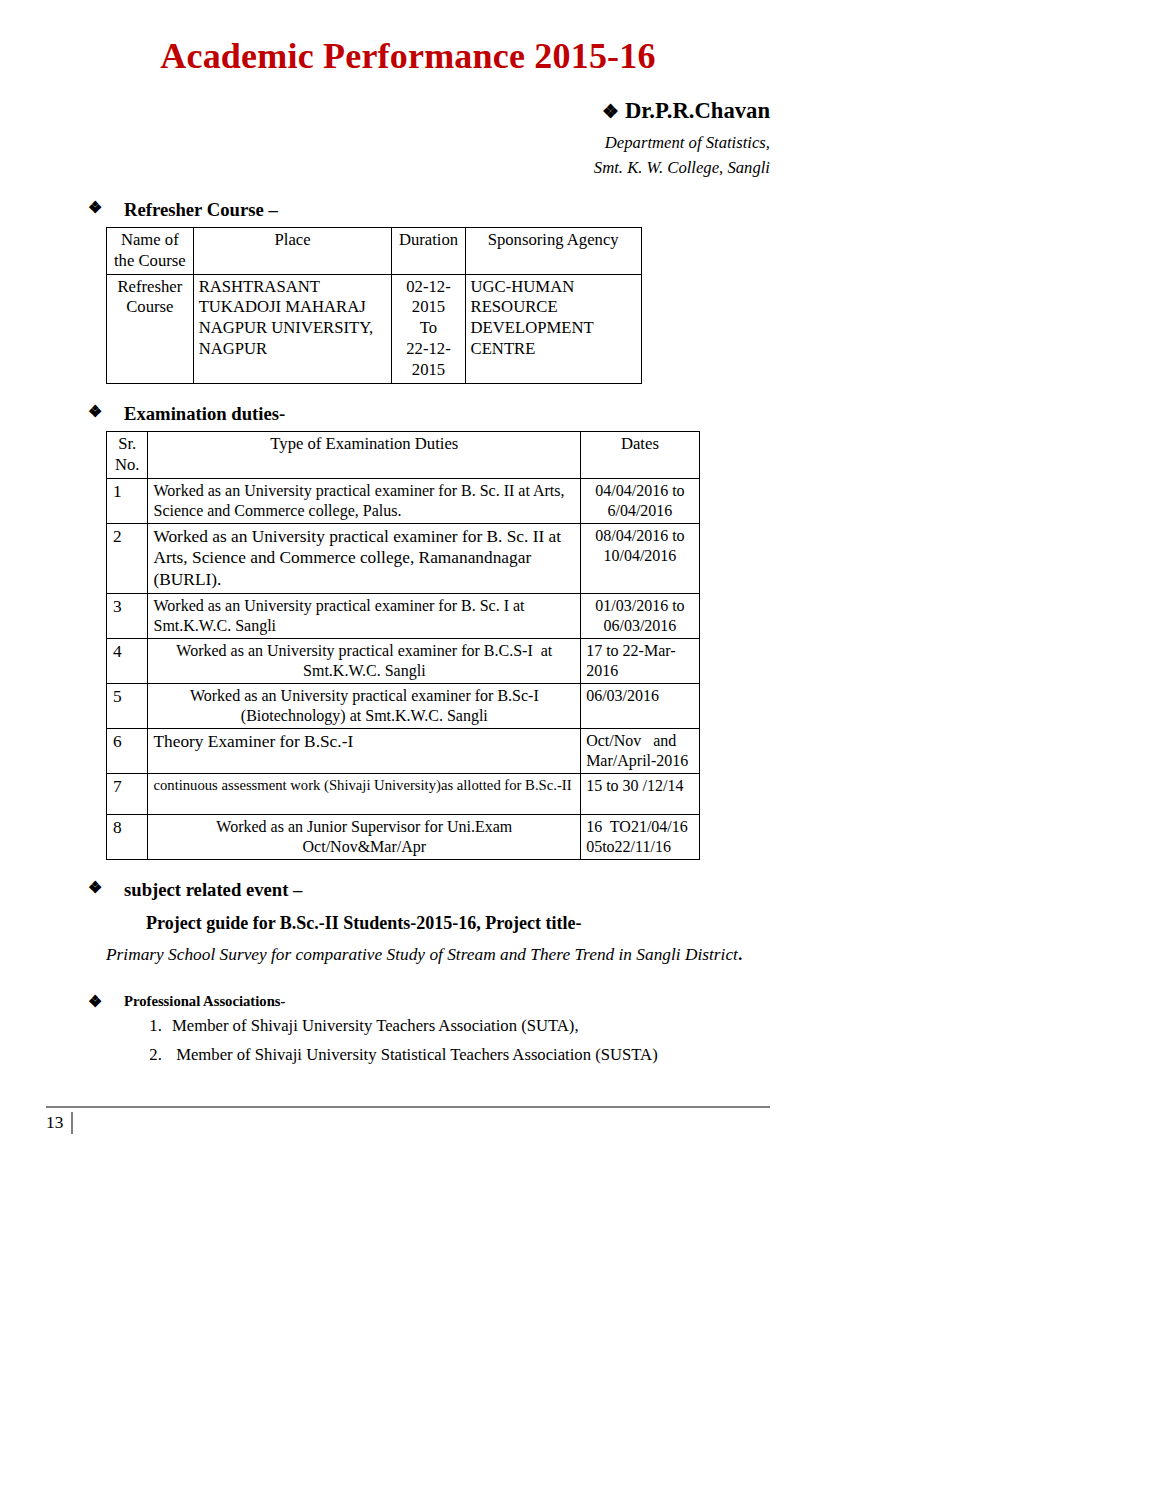Academic Performance 2015-16
❖ Dr.P.R.Chavan
Department of Statistics,
Smt. K. W. College, Sangli
❖ Refresher Course –
| Name of the Course | Place | Duration | Sponsoring Agency |
| --- | --- | --- | --- |
| Refresher Course | RASHTRASANT TUKADOJI MAHARAJ NAGPUR UNIVERSITY, NAGPUR | 02-12-2015 To 22-12-2015 | UGC-HUMAN RESOURCE DEVELOPMENT CENTRE |
❖ Examination duties-
| Sr. No. | Type of Examination Duties | Dates |
| --- | --- | --- |
| 1 | Worked as an University practical examiner for B. Sc. II at Arts, Science and Commerce college, Palus. | 04/04/2016 to 6/04/2016 |
| 2 | Worked as an University practical examiner for B. Sc. II at Arts, Science and Commerce college, Ramanandnagar (BURLI). | 08/04/2016 to 10/04/2016 |
| 3 | Worked as an University practical examiner for B. Sc. I at Smt.K.W.C. Sangli | 01/03/2016 to 06/03/2016 |
| 4 | Worked as an University practical examiner for B.C.S-I at Smt.K.W.C. Sangli | 17 to 22-Mar-2016 |
| 5 | Worked as an University practical examiner for B.Sc-I (Biotechnology) at Smt.K.W.C. Sangli | 06/03/2016 |
| 6 | Theory Examiner for B.Sc.-I | Oct/Nov and Mar/April-2016 |
| 7 | continuous assessment work (Shivaji University)as allotted for B.Sc.-II | 15 to 30 /12/14 |
| 8 | Worked as an Junior Supervisor for Uni.Exam Oct/Nov&Mar/Apr | 16 TO21/04/16 05to22/11/16 |
❖ subject related event –
Project guide for B.Sc.-II Students-2015-16, Project title-
Primary School Survey for comparative Study of Stream and There Trend in Sangli District.
❖ Professional Associations-
Member of Shivaji University Teachers Association (SUTA),
Member of Shivaji University Statistical Teachers Association (SUSTA)
13